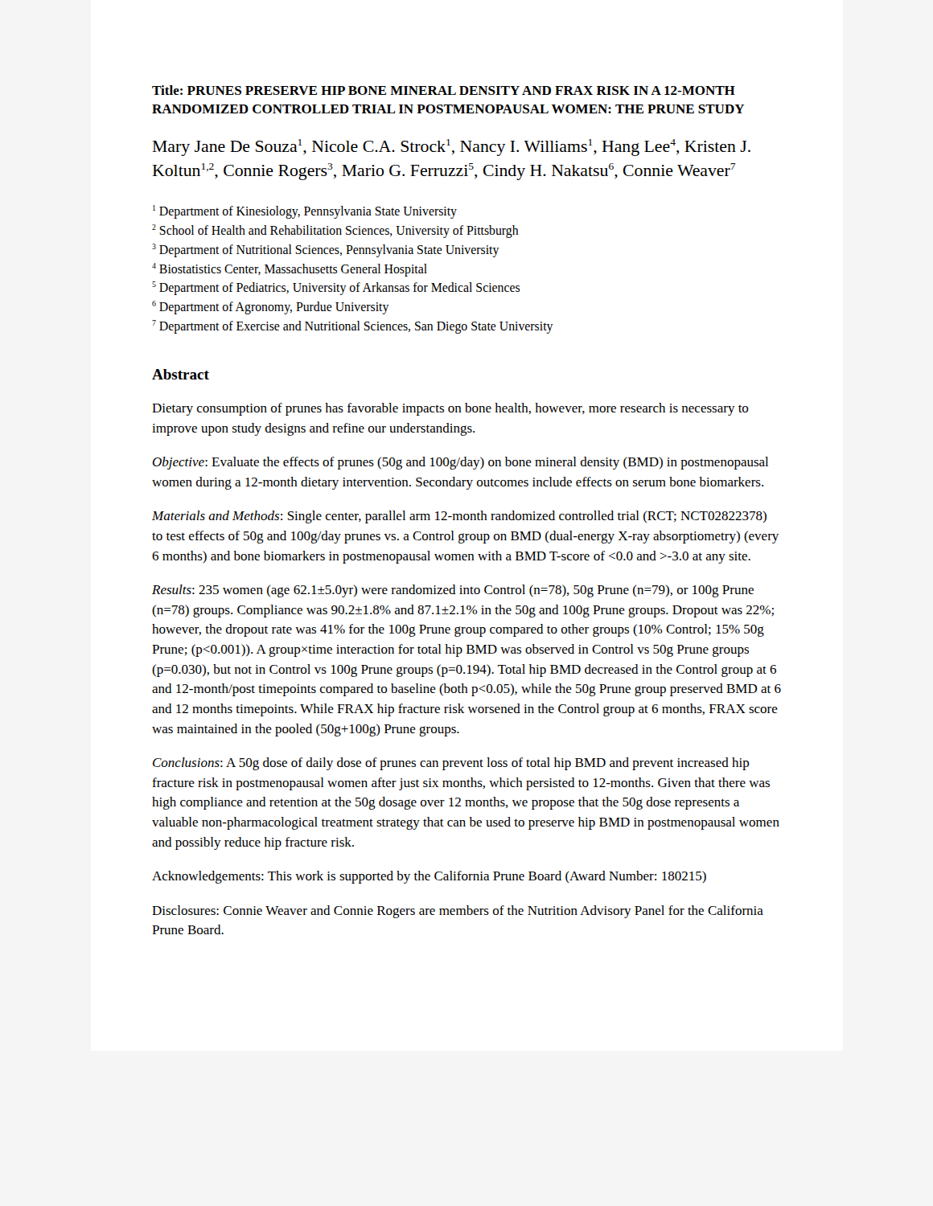Title: Prunes Preserve Hip Bone Mineral Density and FRAX Risk in a 12-Month Randomized Controlled Trial in Postmenopausal Women: The Prune Study
Mary Jane De Souza1, Nicole C.A. Strock1, Nancy I. Williams1, Hang Lee4, Kristen J. Koltun1,2, Connie Rogers3, Mario G. Ferruzzi5, Cindy H. Nakatsu6, Connie Weaver7
1 Department of Kinesiology, Pennsylvania State University
2 School of Health and Rehabilitation Sciences, University of Pittsburgh
3 Department of Nutritional Sciences, Pennsylvania State University
4 Biostatistics Center, Massachusetts General Hospital
5 Department of Pediatrics, University of Arkansas for Medical Sciences
6 Department of Agronomy, Purdue University
7 Department of Exercise and Nutritional Sciences, San Diego State University
Abstract
Dietary consumption of prunes has favorable impacts on bone health, however, more research is necessary to improve upon study designs and refine our understandings.
Objective: Evaluate the effects of prunes (50g and 100g/day) on bone mineral density (BMD) in postmenopausal women during a 12-month dietary intervention. Secondary outcomes include effects on serum bone biomarkers.
Materials and Methods: Single center, parallel arm 12-month randomized controlled trial (RCT; NCT02822378) to test effects of 50g and 100g/day prunes vs. a Control group on BMD (dual-energy X-ray absorptiometry) (every 6 months) and bone biomarkers in postmenopausal women with a BMD T-score of <0.0 and >-3.0 at any site.
Results: 235 women (age 62.1±5.0yr) were randomized into Control (n=78), 50g Prune (n=79), or 100g Prune (n=78) groups. Compliance was 90.2±1.8% and 87.1±2.1% in the 50g and 100g Prune groups. Dropout was 22%; however, the dropout rate was 41% for the 100g Prune group compared to other groups (10% Control; 15% 50g Prune; (p<0.001)). A group×time interaction for total hip BMD was observed in Control vs 50g Prune groups (p=0.030), but not in Control vs 100g Prune groups (p=0.194). Total hip BMD decreased in the Control group at 6 and 12-month/post timepoints compared to baseline (both p<0.05), while the 50g Prune group preserved BMD at 6 and 12 months timepoints. While FRAX hip fracture risk worsened in the Control group at 6 months, FRAX score was maintained in the pooled (50g+100g) Prune groups.
Conclusions: A 50g dose of daily dose of prunes can prevent loss of total hip BMD and prevent increased hip fracture risk in postmenopausal women after just six months, which persisted to 12-months. Given that there was high compliance and retention at the 50g dosage over 12 months, we propose that the 50g dose represents a valuable non-pharmacological treatment strategy that can be used to preserve hip BMD in postmenopausal women and possibly reduce hip fracture risk.
Acknowledgements: This work is supported by the California Prune Board (Award Number: 180215)
Disclosures: Connie Weaver and Connie Rogers are members of the Nutrition Advisory Panel for the California Prune Board.